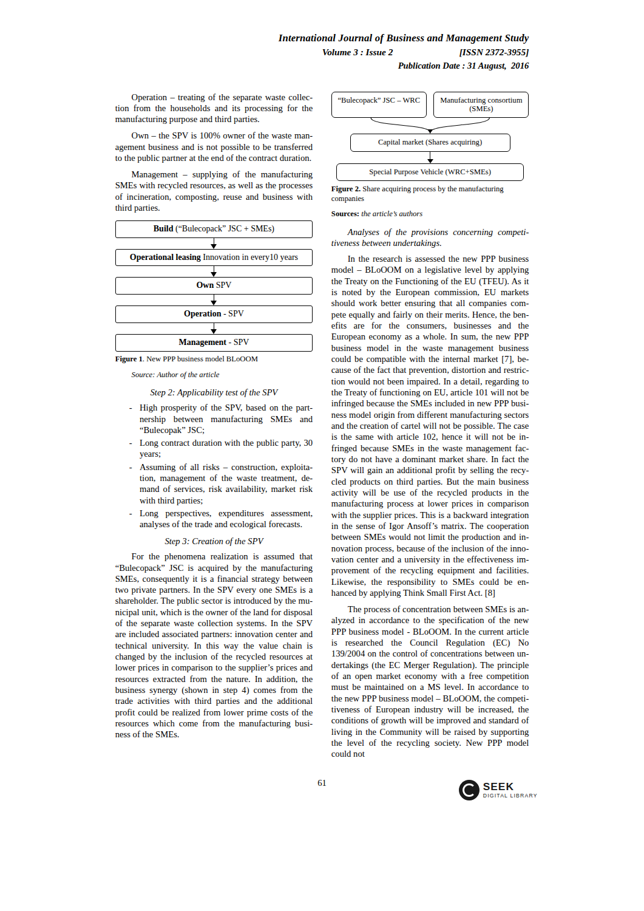International Journal of Business and Management Study
Volume 3 : Issue 2 [ISSN 2372-3955]
Publication Date : 31 August, 2016
Operation – treating of the separate waste collection from the households and its processing for the manufacturing purpose and third parties.
Own – the SPV is 100% owner of the waste management business and is not possible to be transferred to the public partner at the end of the contract duration.
Management – supplying of the manufacturing SMEs with recycled resources, as well as the processes of incineration, composting, reuse and business with third parties.
Build (“Bulecopack” JSC + SMEs)
Operational leasing Innovation in every10 years
Own SPV
Operation - SPV
Management - SPV
Figure 1. New PPP business model BLoOOM
Source: Author of the article
Step 2: Applicability test of the SPV
High prosperity of the SPV, based on the partnership between manufacturing SMEs and “Bulecopak” JSC;
Long contract duration with the public party, 30 years;
Assuming of all risks – construction, exploitation, management of the waste treatment, demand of services, risk availability, market risk with third parties;
Long perspectives, expenditures assessment, analyses of the trade and ecological forecasts.
Step 3: Creation of the SPV
For the phenomena realization is assumed that “Bulecopack” JSC is acquired by the manufacturing SMEs, consequently it is a financial strategy between two private partners. In the SPV every one SMEs is a shareholder. The public sector is introduced by the municipal unit, which is the owner of the land for disposal of the separate waste collection systems. In the SPV are included associated partners: innovation center and technical university. In this way the value chain is changed by the inclusion of the recycled resources at lower prices in comparison to the supplier’s prices and resources extracted from the nature. In addition, the business synergy (shown in step 4) comes from the trade activities with third parties and the additional profit could be realized from lower prime costs of the resources which come from the manufacturing business of the SMEs.
“Bulecopack” JSC – WRC
Manufacturing consortium (SMEs)
Capital market (Shares acquiring)
Special Purpose Vehicle (WRC+SMEs)
Figure 2. Share acquiring process by the manufacturing companies
Sources: the article’s authors
Analyses of the provisions concerning competitiveness between undertakings.
In the research is assessed the new PPP business model – BLoOOM on a legislative level by applying the Treaty on the Functioning of the EU (TFEU). As it is noted by the European commission, EU markets should work better ensuring that all companies compete equally and fairly on their merits. Hence, the benefits are for the consumers, businesses and the European economy as a whole. In sum, the new PPP business model in the waste management business could be compatible with the internal market [7], because of the fact that prevention, distortion and restriction would not been impaired. In a detail, regarding to the Treaty of functioning on EU, article 101 will not be infringed because the SMEs included in new PPP business model origin from different manufacturing sectors and the creation of cartel will not be possible. The case is the same with article 102, hence it will not be infringed because SMEs in the waste management factory do not have a dominant market share. In fact the SPV will gain an additional profit by selling the recycled products on third parties. But the main business activity will be use of the recycled products in the manufacturing process at lower prices in comparison with the supplier prices. This is a backward integration in the sense of Igor Ansoff’s matrix. The cooperation between SMEs would not limit the production and innovation process, because of the inclusion of the innovation center and a university in the effectiveness improvement of the recycling equipment and facilities. Likewise, the responsibility to SMEs could be enhanced by applying Think Small First Act. [8]
The process of concentration between SMEs is analyzed in accordance to the specification of the new PPP business model - BLoOOM. In the current article is researched the Council Regulation (EC) No 139/2004 on the control of concentrations between undertakings (the EC Merger Regulation). The principle of an open market economy with a free competition must be maintained on a MS level. In accordance to the new PPP business model – BLoOOM, the competitiveness of European industry will be increased, the conditions of growth will be improved and standard of living in the Community will be raised by supporting the level of the recycling society. New PPP model could not
61
SEEK
DIGITAL LIBRARY